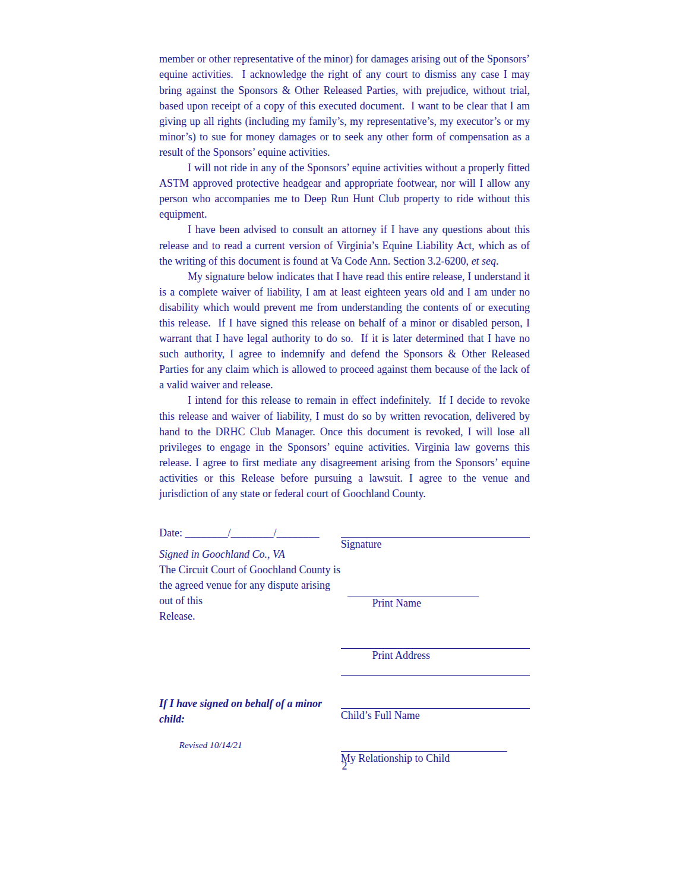member or other representative of the minor) for damages arising out of the Sponsors’ equine activities. I acknowledge the right of any court to dismiss any case I may bring against the Sponsors & Other Released Parties, with prejudice, without trial, based upon receipt of a copy of this executed document. I want to be clear that I am giving up all rights (including my family’s, my representative’s, my executor’s or my minor’s) to sue for money damages or to seek any other form of compensation as a result of the Sponsors’ equine activities.
I will not ride in any of the Sponsors’ equine activities without a properly fitted ASTM approved protective headgear and appropriate footwear, nor will I allow any person who accompanies me to Deep Run Hunt Club property to ride without this equipment.
I have been advised to consult an attorney if I have any questions about this release and to read a current version of Virginia’s Equine Liability Act, which as of the writing of this document is found at Va Code Ann. Section 3.2-6200, et seq.
My signature below indicates that I have read this entire release, I understand it is a complete waiver of liability, I am at least eighteen years old and I am under no disability which would prevent me from understanding the contents of or executing this release. If I have signed this release on behalf of a minor or disabled person, I warrant that I have legal authority to do so. If it is later determined that I have no such authority, I agree to indemnify and defend the Sponsors & Other Released Parties for any claim which is allowed to proceed against them because of the lack of a valid waiver and release.
I intend for this release to remain in effect indefinitely. If I decide to revoke this release and waiver of liability, I must do so by written revocation, delivered by hand to the DRHC Club Manager. Once this document is revoked, I will lose all privileges to engage in the Sponsors’ equine activities. Virginia law governs this release. I agree to first mediate any disagreement arising from the Sponsors’ equine activities or this Release before pursuing a lawsuit. I agree to the venue and jurisdiction of any state or federal court of Goochland County.
| Date: ________/________/________ Signed in Goochland Co., VA The Circuit Court of Goochland County is the agreed venue for any dispute arising out of this Release. | Signature Print Name |
| | Print Address |
| If I have signed on behalf of a minor child: | Child’s Full Name |
| Revised 10/14/21 | My Relationship to Child |
2